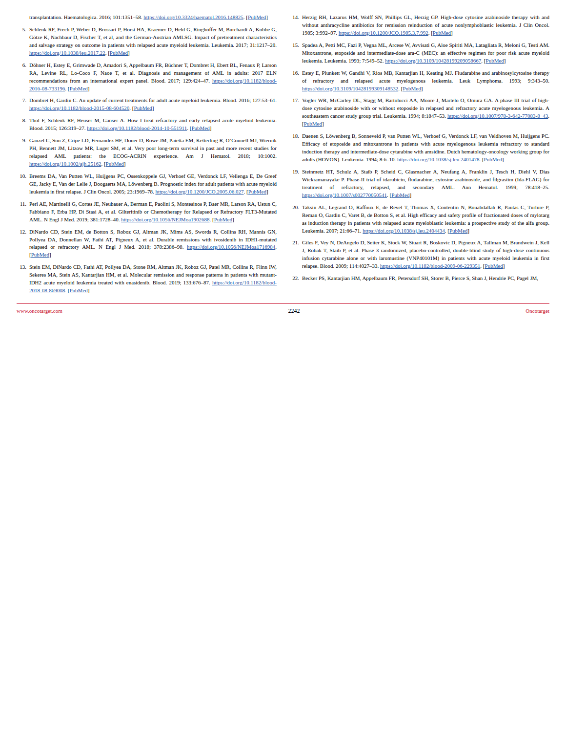transplantation. Haematologica. 2016; 101:1351–58. https://doi.org/10.3324/haematol.2016.148825. [PubMed]
5. Schlenk RF, Frech P, Weber D, Brossart P, Horst HA, Kraemer D, Held G, Ringhoffer M, Burchardt A, Kobbe G, Götze K, Nachbaur D, Fischer T, et al, and the German-Austrian AMLSG. Impact of pretreatment characteristics and salvage strategy on outcome in patients with relapsed acute myeloid leukemia. Leukemia. 2017; 31:1217–20. https://doi.org/10.1038/leu.2017.22. [PubMed]
6. Döhner H, Estey E, Grimwade D, Amadori S, Appelbaum FR, Büchner T, Dombret H, Ebert BL, Fenaux P, Larson RA, Levine RL, Lo-Coco F, Naoe T, et al. Diagnosis and management of AML in adults: 2017 ELN recommendations from an international expert panel. Blood. 2017; 129:424–47. https://doi.org/10.1182/blood-2016-08-733196. [PubMed]
7. Dombret H, Gardin C. An update of current treatments for adult acute myeloid leukemia. Blood. 2016; 127:53–61. https://doi.org/10.1182/blood-2015-08-604520. [PubMed]
8. Thol F, Schlenk RF, Heuser M, Ganser A. How I treat refractory and early relapsed acute myeloid leukemia. Blood. 2015; 126:319–27. https://doi.org/10.1182/blood-2014-10-551911. [PubMed]
9. Ganzel C, Sun Z, Cripe LD, Fernandez HF, Douer D, Rowe JM, Paietta EM, Ketterling R, O’Connell MJ, Wiernik PH, Bennett JM, Litzow MR, Luger SM, et al. Very poor long-term survival in past and more recent studies for relapsed AML patients: the ECOG-ACRIN experience. Am J Hematol. 2018; 10:1002. https://doi.org/10.1002/ajh.25162. [PubMed]
10. Breems DA, Van Putten WL, Huijgens PC, Ossenkoppele GJ, Verhoef GE, Verdonck LF, Vellenga E, De Greef GE, Jacky E, Van der Lelie J, Boogaerts MA, Löwenberg B. Prognostic index for adult patients with acute myeloid leukemia in first relapse. J Clin Oncol. 2005; 23:1969–78. https://doi.org/10.1200/JCO.2005.06.027. [PubMed]
11. Perl AE, Martinelli G, Cortes JE, Neubauer A, Berman E, Paolini S, Montesinos P, Baer MR, Larson RA, Ustun C, Fabbiano F, Erba HP, Di Stasi A, et al. Gilteritinib or Chemotherapy for Relapsed or Refractory FLT3-Mutated AML. N Engl J Med. 2019; 381:1728–40. https://doi.org/10.1056/NEJMoa1902688. [PubMed]
12. DiNardo CD, Stein EM, de Botton S, Roboz GJ, Altman JK, Mims AS, Swords R, Collins RH, Mannis GN, Pollyea DA, Donnellan W, Fathi AT, Pigneux A, et al. Durable remissions with ivosidenib in IDH1-mutated relapsed or refractory AML. N Engl J Med. 2018; 378:2386–98. https://doi.org/10.1056/NEJMoa1716984. [PubMed]
13. Stein EM, DiNardo CD, Fathi AT, Pollyea DA, Stone RM, Altman JK, Roboz GJ, Patel MR, Collins R, Flinn IW, Sekeres MA, Stein AS, Kantarjian HM, et al. Molecular remission and response patterns in patients with mutant-IDH2 acute myeloid leukemia treated with enasidenib. Blood. 2019; 133:676–87. https://doi.org/10.1182/blood-2018-08-869008. [PubMed]
14. Herzig RH, Lazarus HM, Wolff SN, Phillips GL, Herzig GP. High-dose cytosine arabinoside therapy with and without anthracycline antibiotics for remission reinduction of acute nonlymphoblastic leukemia. J Clin Oncol. 1985; 3:992–97. https://doi.org/10.1200/JCO.1985.3.7.992. [PubMed]
15. Spadea A, Petti MC, Fazi P, Vegna ML, Arcese W, Avvisati G, Aloe Spiriti MA, Latagliata R, Meloni G, Testi AM. Mitoxantrone, etoposide and intermediate-dose ara-C (MEC): an effective regimen for poor risk acute myeloid leukemia. Leukemia. 1993; 7:549–52. https://doi.org/10.3109/10428199209058667. [PubMed]
16. Estey E, Plunkett W, Gandhi V, Rios MB, Kantarjian H, Keating MJ. Fludarabine and arabinosylcytosine therapy of refractory and relapsed acute myelogenous leukemia. Leuk Lymphoma. 1993; 9:343–50. https://doi.org/10.3109/10428199309148532. [PubMed]
17. Vogler WR, McCarley DL, Stagg M, Bartolucci AA, Moore J, Martelo O, Omura GA. A phase III trial of high-dose cytosine arabinoside with or without etoposide in relapsed and refractory acute myelogenous leukemia. A southeastern cancer study group trial. Leukemia. 1994; 8:1847–53. https://doi.org/10.1007/978-3-642-77083-8_43. [PubMed]
18. Daenen S, Löwenberg B, Sonneveld P, van Putten WL, Verhoef G, Verdonck LF, van Veldhoven M, Huijgens PC. Efficacy of etoposide and mitoxantrone in patients with acute myelogenous leukemia refractory to standard induction therapy and intermediate-dose cytarabine with amsidine. Dutch hematology-oncology working group for adults (HOVON). Leukemia. 1994; 8:6–10. https://doi.org/10.1038/sj.leu.2401478. [PubMed]
19. Steinmetz HT, Schulz A, Staib P, Scheid C, Glasmacher A, Neufang A, Franklin J, Tesch H, Diehl V, Dias Wickramanayake P. Phase-II trial of idarubicin, fludarabine, cytosine arabinoside, and filgrastim (Ida-FLAG) for treatment of refractory, relapsed, and secondary AML. Ann Hematol. 1999; 78:418–25. https://doi.org/10.1007/s002770050541. [PubMed]
20. Taksin AL, Legrand O, Raffoux E, de Revel T, Thomas X, Contentin N, Bouabdallah R, Pautas C, Turlure P, Reman O, Gardin C, Varet B, de Botton S, et al. High efficacy and safety profile of fractionated doses of mylotarg as induction therapy in patients with relapsed acute myeloblastic leukemia: a prospective study of the alfa group. Leukemia. 2007; 21:66–71. https://doi.org/10.1038/sj.leu.2404434. [PubMed]
21. Giles F, Vey N, DeAngelo D, Seiter K, Stock W, Stuart R, Boskovic D, Pigneux A, Tallman M, Brandwein J, Kell J, Robak T, Staib P, et al. Phase 3 randomized, placebo-controlled, double-blind study of high-dose continuous infusion cytarabine alone or with laromustine (VNP40101M) in patients with acute myeloid leukemia in first relapse. Blood. 2009; 114:4027–33. https://doi.org/10.1182/blood-2009-06-229351. [PubMed]
22. Becker PS, Kantarjian HM, Appelbaum FR, Petersdorf SH, Storer B, Pierce S, Shan J, Hendrie PC, Pagel JM,
www.oncotarget.com 2242 Oncotarget